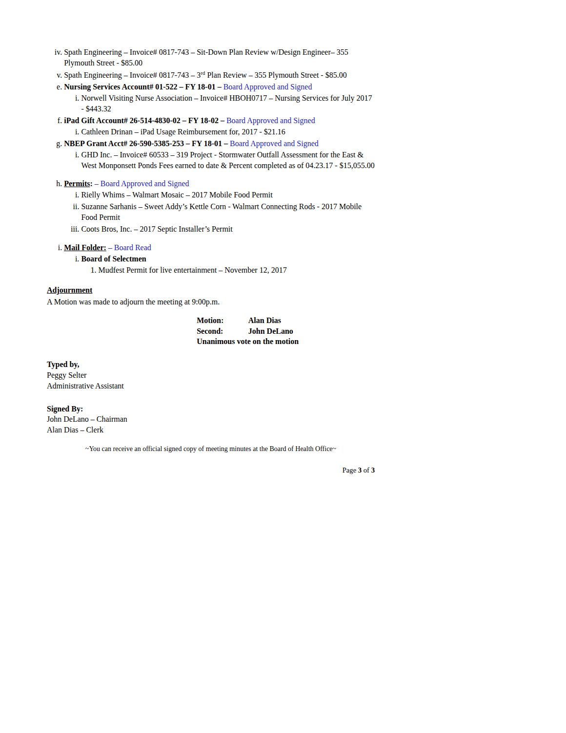Spath Engineering – Invoice# 0817-743 – Sit-Down Plan Review w/Design Engineer– 355 Plymouth Street - $85.00
Spath Engineering – Invoice# 0817-743 – 3rd Plan Review – 355 Plymouth Street - $85.00
Nursing Services Account# 01-522 – FY 18-01 – Board Approved and Signed
Norwell Visiting Nurse Association – Invoice# HBOH0717 – Nursing Services for July 2017 - $443.32
iPad Gift Account# 26-514-4830-02 – FY 18-02 – Board Approved and Signed
Cathleen Drinan – iPad Usage Reimbursement for, 2017 - $21.16
NBEP Grant Acct# 26-590-5385-253 – FY 18-01 – Board Approved and Signed
GHD Inc. – Invoice# 60533 – 319 Project - Stormwater Outfall Assessment for the East & West Monponsett Ponds Fees earned to date & Percent completed as of 04.23.17 - $15,055.00
Permits: – Board Approved and Signed
Rielly Whims – Walmart Mosaic – 2017 Mobile Food Permit
Suzanne Sarhanis – Sweet Addy’s Kettle Corn - Walmart Connecting Rods - 2017 Mobile Food Permit
Coots Bros, Inc. – 2017 Septic Installer’s Permit
Mail Folder: – Board Read
Board of Selectmen
Mudfest Permit for live entertainment – November 12, 2017
Adjournment
A Motion was made to adjourn the meeting at 9:00p.m.
Motion: Alan Dias
Second: John DeLano
Unanimous vote on the motion
Typed by,
Peggy Selter
Administrative Assistant
Signed By:
John DeLano – Chairman
Alan Dias – Clerk
~You can receive an official signed copy of meeting minutes at the Board of Health Office~
Page 3 of 3